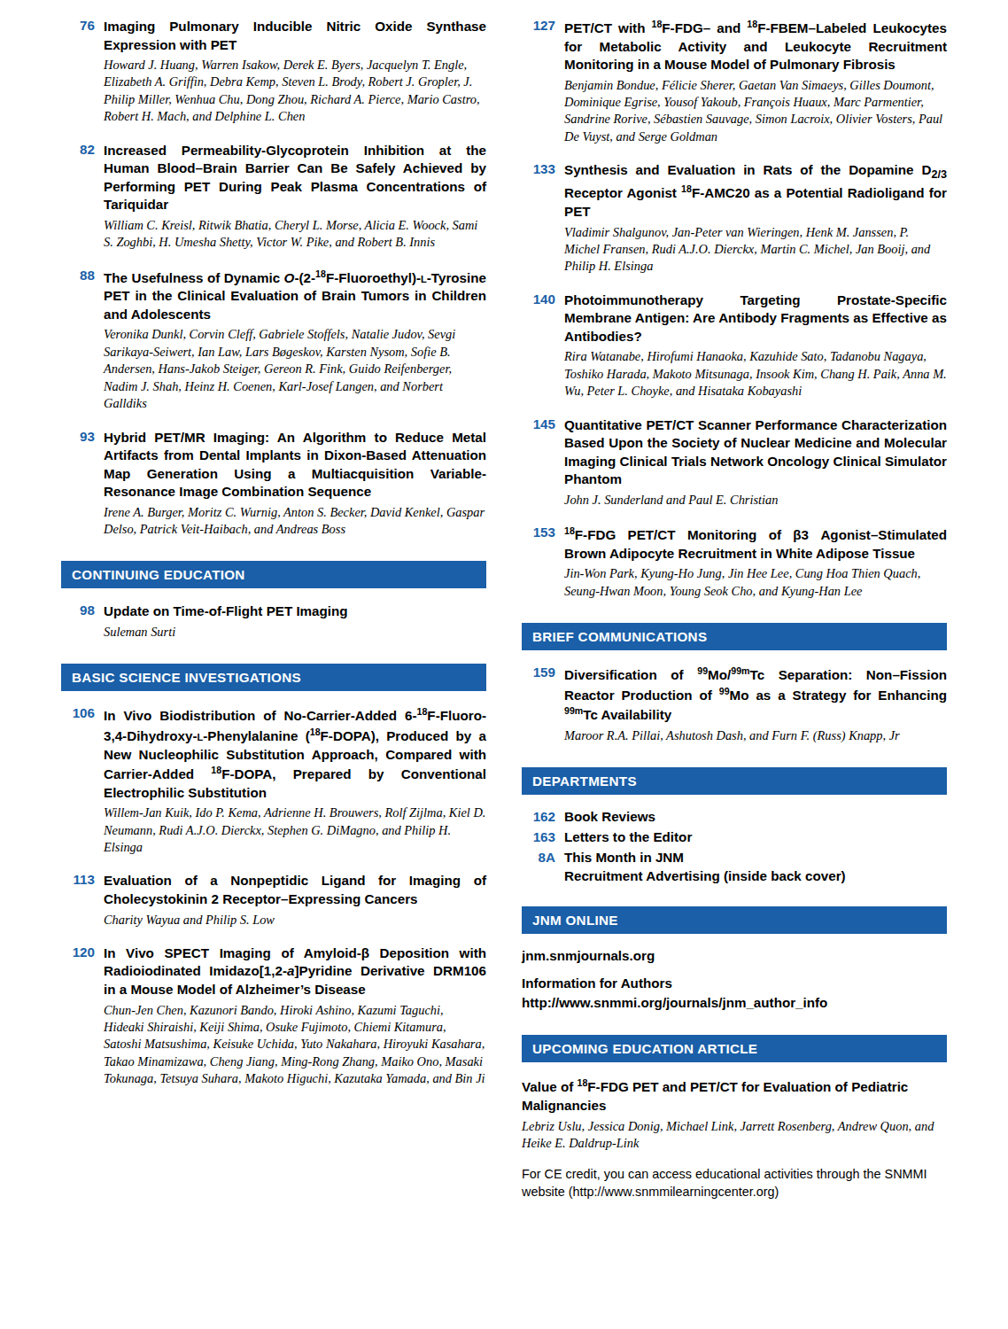76
Imaging Pulmonary Inducible Nitric Oxide Synthase Expression with PET
Howard J. Huang, Warren Isakow, Derek E. Byers, Jacquelyn T. Engle, Elizabeth A. Griffin, Debra Kemp, Steven L. Brody, Robert J. Gropler, J. Philip Miller, Wenhua Chu, Dong Zhou, Richard A. Pierce, Mario Castro, Robert H. Mach, and Delphine L. Chen
82
Increased Permeability-Glycoprotein Inhibition at the Human Blood–Brain Barrier Can Be Safely Achieved by Performing PET During Peak Plasma Concentrations of Tariquidar
William C. Kreisl, Ritwik Bhatia, Cheryl L. Morse, Alicia E. Woock, Sami S. Zoghbi, H. Umesha Shetty, Victor W. Pike, and Robert B. Innis
88
The Usefulness of Dynamic O-(2-18F-Fluoroethyl)-l-Tyrosine PET in the Clinical Evaluation of Brain Tumors in Children and Adolescents
Veronika Dunkl, Corvin Cleff, Gabriele Stoffels, Natalie Judov, Sevgi Sarikaya-Seiwert, Ian Law, Lars Bøgeskov, Karsten Nysom, Sofie B. Andersen, Hans-Jakob Steiger, Gereon R. Fink, Guido Reifenberger, Nadim J. Shah, Heinz H. Coenen, Karl-Josef Langen, and Norbert Galldiks
93
Hybrid PET/MR Imaging: An Algorithm to Reduce Metal Artifacts from Dental Implants in Dixon-Based Attenuation Map Generation Using a Multiacquisition Variable-Resonance Image Combination Sequence
Irene A. Burger, Moritz C. Wurnig, Anton S. Becker, David Kenkel, Gaspar Delso, Patrick Veit-Haibach, and Andreas Boss
CONTINUING EDUCATION
98
Update on Time-of-Flight PET Imaging
Suleman Surti
BASIC SCIENCE INVESTIGATIONS
106
In Vivo Biodistribution of No-Carrier-Added 6-18F-Fluoro-3,4-Dihydroxy-l-Phenylalanine (18F-DOPA), Produced by a New Nucleophilic Substitution Approach, Compared with Carrier-Added 18F-DOPA, Prepared by Conventional Electrophilic Substitution
Willem-Jan Kuik, Ido P. Kema, Adrienne H. Brouwers, Rolf Zijlma, Kiel D. Neumann, Rudi A.J.O. Dierckx, Stephen G. DiMagno, and Philip H. Elsinga
113
Evaluation of a Nonpeptidic Ligand for Imaging of Cholecystokinin 2 Receptor–Expressing Cancers
Charity Wayua and Philip S. Low
120
In Vivo SPECT Imaging of Amyloid-β Deposition with Radioiodinated Imidazo[1,2-a]Pyridine Derivative DRM106 in a Mouse Model of Alzheimer’s Disease
Chun-Jen Chen, Kazunori Bando, Hiroki Ashino, Kazumi Taguchi, Hideaki Shiraishi, Keiji Shima, Osuke Fujimoto, Chiemi Kitamura, Satoshi Matsushima, Keisuke Uchida, Yuto Nakahara, Hiroyuki Kasahara, Takao Minamizawa, Cheng Jiang, Ming-Rong Zhang, Maiko Ono, Masaki Tokunaga, Tetsuya Suhara, Makoto Higuchi, Kazutaka Yamada, and Bin Ji
127
PET/CT with 18F-FDG– and 18F-FBEM–Labeled Leukocytes for Metabolic Activity and Leukocyte Recruitment Monitoring in a Mouse Model of Pulmonary Fibrosis
Benjamin Bondue, Félicie Sherer, Gaetan Van Simaeys, Gilles Doumont, Dominique Egrise, Yousof Yakoub, François Huaux, Marc Parmentier, Sandrine Rorive, Sébastien Sauvage, Simon Lacroix, Olivier Vosters, Paul De Vuyst, and Serge Goldman
133
Synthesis and Evaluation in Rats of the Dopamine D2/3 Receptor Agonist 18F-AMC20 as a Potential Radioligand for PET
Vladimir Shalgunov, Jan-Peter van Wieringen, Henk M. Janssen, P. Michel Fransen, Rudi A.J.O. Dierckx, Martin C. Michel, Jan Booij, and Philip H. Elsinga
140
Photoimmunotherapy Targeting Prostate-Specific Membrane Antigen: Are Antibody Fragments as Effective as Antibodies?
Rira Watanabe, Hirofumi Hanaoka, Kazuhide Sato, Tadanobu Nagaya, Toshiko Harada, Makoto Mitsunaga, Insook Kim, Chang H. Paik, Anna M. Wu, Peter L. Choyke, and Hisataka Kobayashi
145
Quantitative PET/CT Scanner Performance Characterization Based Upon the Society of Nuclear Medicine and Molecular Imaging Clinical Trials Network Oncology Clinical Simulator Phantom
John J. Sunderland and Paul E. Christian
153
18F-FDG PET/CT Monitoring of β3 Agonist–Stimulated Brown Adipocyte Recruitment in White Adipose Tissue
Jin-Won Park, Kyung-Ho Jung, Jin Hee Lee, Cung Hoa Thien Quach, Seung-Hwan Moon, Young Seok Cho, and Kyung-Han Lee
BRIEF COMMUNICATIONS
159
Diversification of 99Mo/99mTc Separation: Non–Fission Reactor Production of 99Mo as a Strategy for Enhancing 99mTc Availability
Maroor R.A. Pillai, Ashutosh Dash, and Furn F. (Russ) Knapp, Jr
DEPARTMENTS
162
Book Reviews
163
Letters to the Editor
8A
This Month in JNM
Recruitment Advertising (inside back cover)
JNM ONLINE
jnm.snmjournals.org
Information for Authors
http://www.snmmi.org/journals/jnm_author_info
UPCOMING EDUCATION ARTICLE
Value of 18F-FDG PET and PET/CT for Evaluation of Pediatric Malignancies
Lebriz Uslu, Jessica Donig, Michael Link, Jarrett Rosenberg, Andrew Quon, and Heike E. Daldrup-Link
For CE credit, you can access educational activities through the SNMMI website (http://www.snmmilearningcenter.org)